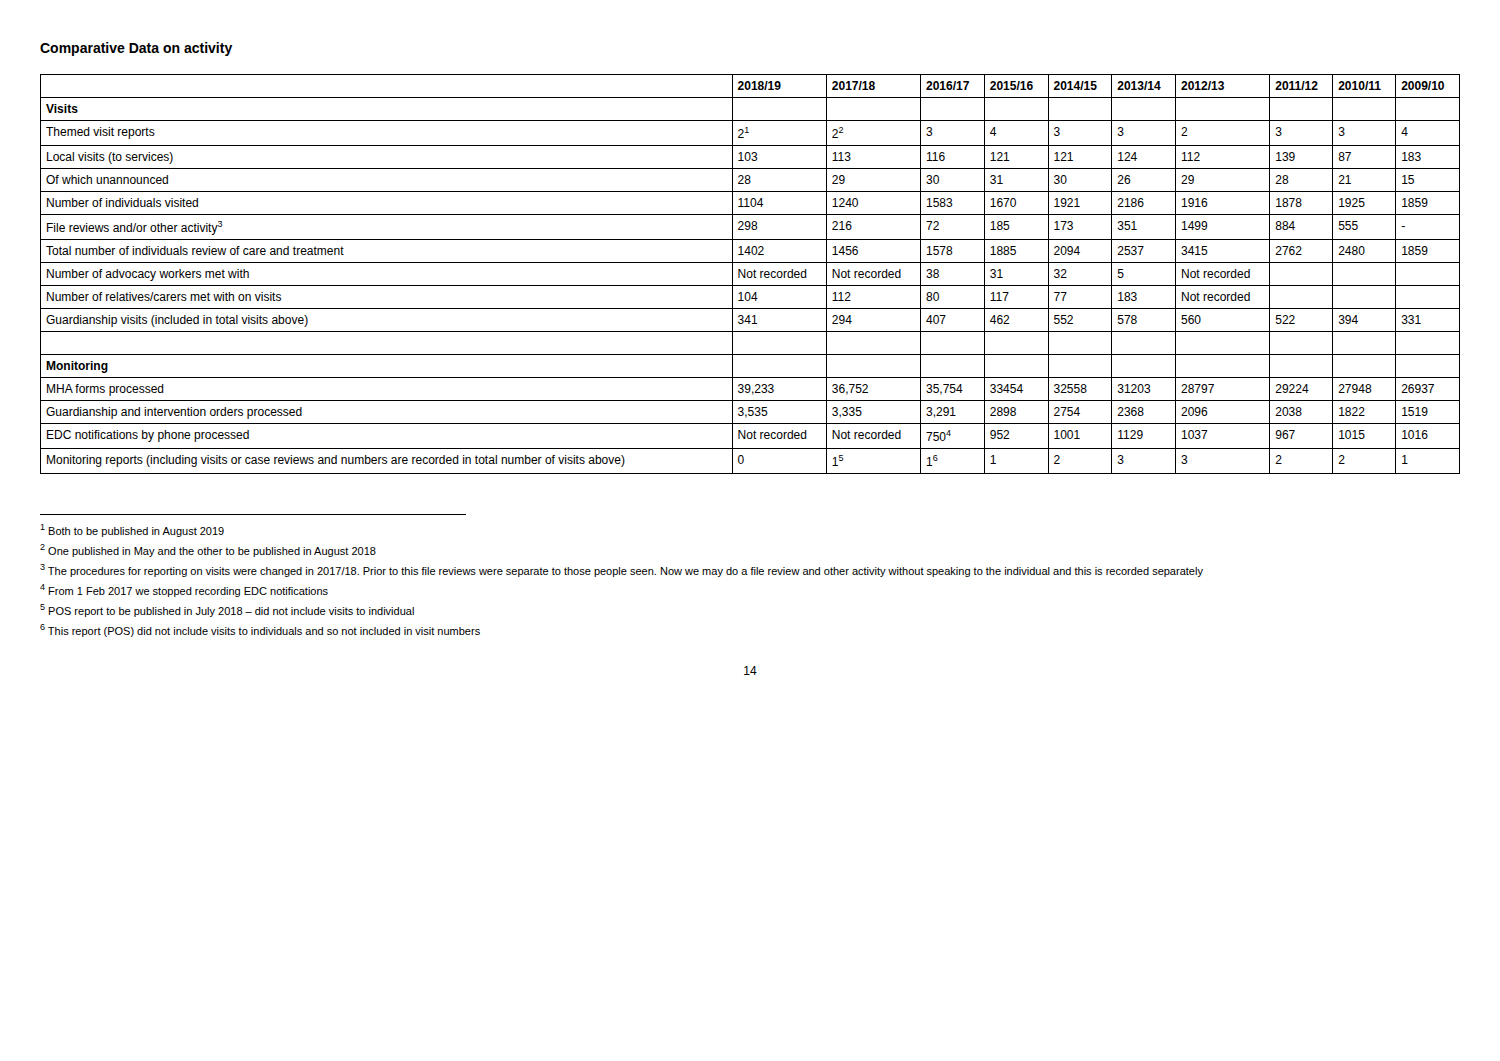Comparative Data on activity
| | 2018/19 | 2017/18 | 2016/17 | 2015/16 | 2014/15 | 2013/14 | 2012/13 | 2011/12 | 2010/11 | 2009/10 |
| --- | --- | --- | --- | --- | --- | --- | --- | --- | --- | --- |
| Visits | | | | | | | | | | |
| Themed visit reports | 2 1 | 2 2 | 3 | 4 | 3 | 3 | 2 | 3 | 3 | 4 |
| Local visits (to services) | 103 | 113 | 116 | 121 | 121 | 124 | 112 | 139 | 87 | 183 |
| Of which unannounced | 28 | 29 | 30 | 31 | 30 | 26 | 29 | 28 | 21 | 15 |
| Number of individuals visited | 1104 | 1240 | 1583 | 1670 | 1921 | 2186 | 1916 | 1878 | 1925 | 1859 |
| File reviews and/or other activity 3 | 298 | 216 | 72 | 185 | 173 | 351 | 1499 | 884 | 555 | - |
| Total number of individuals review of care and treatment | 1402 | 1456 | 1578 | 1885 | 2094 | 2537 | 3415 | 2762 | 2480 | 1859 |
| Number of advocacy workers met with | Not recorded | Not recorded | 38 | 31 | 32 | 5 | Not recorded | | | |
| Number of relatives/carers met with on visits | 104 | 112 | 80 | 117 | 77 | 183 | Not recorded | | | |
| Guardianship visits (included in total visits above) | 341 | 294 | 407 | 462 | 552 | 578 | 560 | 522 | 394 | 331 |
| Monitoring | | | | | | | | | | |
| MHA forms processed | 39,233 | 36,752 | 35,754 | 33454 | 32558 | 31203 | 28797 | 29224 | 27948 | 26937 |
| Guardianship and intervention orders processed | 3,535 | 3,335 | 3,291 | 2898 | 2754 | 2368 | 2096 | 2038 | 1822 | 1519 |
| EDC notifications by phone processed | Not recorded | Not recorded | 750 4 | 952 | 1001 | 1129 | 1037 | 967 | 1015 | 1016 |
| Monitoring reports (including visits or case reviews and numbers are recorded in total number of visits above) | 0 | 1 5 | 1 6 | 1 | 2 | 3 | 3 | 2 | 2 | 1 |
1 Both to be published in August 2019
2 One published in May and the other to be published in August 2018
3 The procedures for reporting on visits were changed in 2017/18. Prior to this file reviews were separate to those people seen. Now we may do a file review and other activity without speaking to the individual and this is recorded separately
4 From 1 Feb 2017 we stopped recording EDC notifications
5 POS report to be published in July 2018 – did not include visits to individual
6 This report (POS) did not include visits to individuals and so not included in visit numbers
14